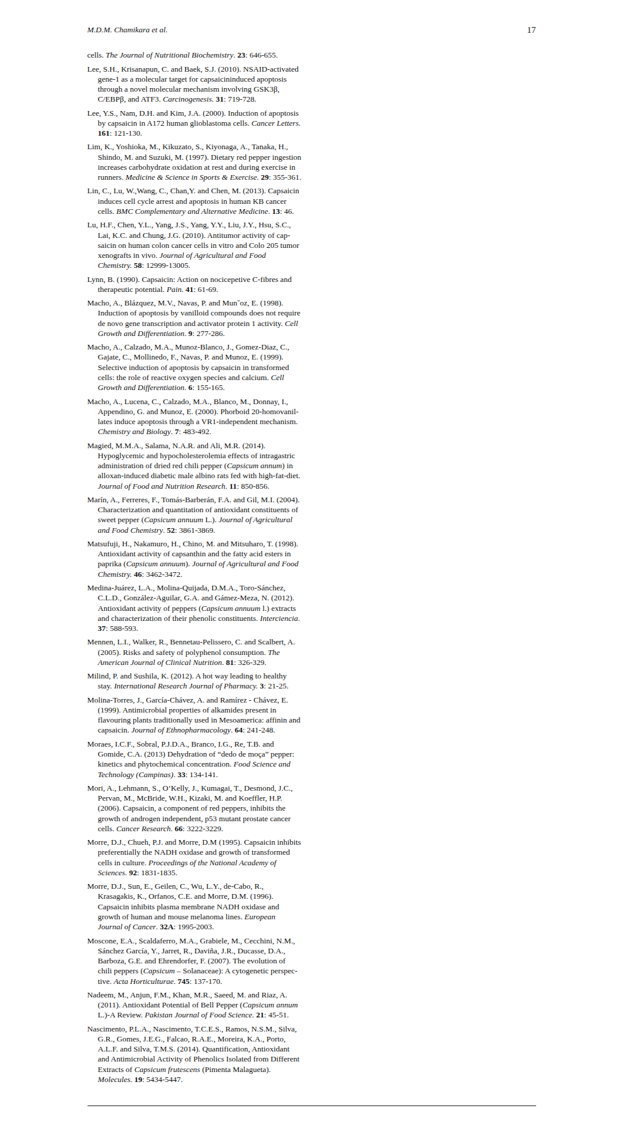M.D.M. Chamikara et al.
17
cells. The Journal of Nutritional Biochemistry. 23: 646-655.
Lee, S.H., Krisanapun, C. and Baek, S.J. (2010). NSAID-activated gene-1 as a molecular target for capsaicininduced apoptosis through a novel molecular mechanism involving GSK3β, C/EBPβ, and ATF3. Carcinogenesis. 31: 719-728.
Lee, Y.S., Nam, D.H. and Kim, J.A. (2000). Induction of apoptosis by capsaicin in A172 human glioblastoma cells. Cancer Letters. 161: 121-130.
Lim, K., Yoshioka, M., Kikuzato, S., Kiyonaga, A., Tanaka, H., Shindo, M. and Suzuki, M. (1997). Dietary red pepper ingestion increases carbohydrate oxidation at rest and during exercise in runners. Medicine & Science in Sports & Exercise. 29: 355-361.
Lin, C., Lu, W.,Wang, C., Chan,Y. and Chen, M. (2013). Capsaicin induces cell cycle arrest and apoptosis in human KB cancer cells. BMC Complementary and Alternative Medicine. 13: 46.
Lu, H.F., Chen, Y.L., Yang, J.S., Yang, Y.Y., Liu, J.Y., Hsu, S.C., Lai, K.C. and Chung, J.G. (2010). Antitumor activity of capsaicin on human colon cancer cells in vitro and Colo 205 tumor xenografts in vivo. Journal of Agricultural and Food Chemistry. 58: 12999-13005.
Lynn, B. (1990). Capsaicin: Action on nocicepetive C-fibres and therapeutic potential. Pain. 41: 61-69.
Macho, A., Blázquez, M.V., Navas, P. and Munˇoz, E. (1998). Induction of apoptosis by vanilloid compounds does not require de novo gene transcription and activator protein 1 activity. Cell Growth and Differentiation. 9: 277-286.
Macho, A., Calzado, M.A., Munoz-Blanco, J., Gomez-Diaz, C., Gajate, C., Mollinedo, F., Navas, P. and Munoz, E. (1999). Selective induction of apoptosis by capsaicin in transformed cells: the role of reactive oxygen species and calcium. Cell Growth and Differentiation. 6: 155-165.
Macho, A., Lucena, C., Calzado, M.A., Blanco, M., Donnay, I., Appendino, G. and Munoz, E. (2000). Phorboid 20-homovanillates induce apoptosis through a VR1-independent mechanism. Chemistry and Biology. 7: 483-492.
Magied, M.M.A., Salama, N.A.R. and Ali, M.R. (2014). Hypoglycemic and hypocholesterolemia effects of intragastric administration of dried red chili pepper (Capsicum annum) in alloxan-induced diabetic male albino rats fed with high-fat-diet. Journal of Food and Nutrition Research. 11: 850-856.
Marín, A., Ferreres, F., Tomás-Barberán, F.A. and Gil, M.I. (2004). Characterization and quantitation of antioxidant constituents of sweet pepper (Capsicum annuum L.). Journal of Agricultural and Food Chemistry. 52: 3861-3869.
Matsufuji, H., Nakamuro, H., Chino, M. and Mitsuharo, T. (1998). Antioxidant activity of capsanthin and the fatty acid esters in paprika (Capsicum annuum). Journal of Agricultural and Food Chemistry. 46: 3462-3472.
Medina-Juárez, L.A., Molina-Quijada, D.M.A., Toro-Sánchez, C.L.D., González-Aguilar, G.A. and Gámez-Meza, N. (2012). Antioxidant activity of peppers (Capsicum annuum l.) extracts and characterization of their phenolic constituents. Interciencia. 37: 588-593.
Mennen, L.I., Walker, R., Bennetau-Pelissero, C. and Scalbert, A. (2005). Risks and safety of polyphenol consumption. The American Journal of Clinical Nutrition. 81: 326-329.
Milind, P. and Sushila, K. (2012). A hot way leading to healthy stay. International Research Journal of Pharmacy. 3: 21-25.
Molina-Torres, J., García-Chávez, A. and Ramírez - Chávez, E. (1999). Antimicrobial properties of alkamides present in flavouring plants traditionally used in Mesoamerica: affinin and capsaicin. Journal of Ethnopharmacology. 64: 241-248.
Moraes, I.C.F., Sobral, P.J.D.A., Branco, I.G., Re, T.B. and Gomide, C.A. (2013) Dehydration of “dedo de moça” pepper: kinetics and phytochemical concentration. Food Science and Technology (Campinas). 33: 134-141.
Mori, A., Lehmann, S., O’Kelly, J., Kumagai, T., Desmond, J.C., Pervan, M., McBride, W.H., Kizaki, M. and Koeffler, H.P. (2006). Capsaicin, a component of red peppers, inhibits the growth of androgen independent, p53 mutant prostate cancer cells. Cancer Research. 66: 3222-3229.
Morre, D.J., Chueh, P.J. and Morre, D.M (1995). Capsaicin inhibits preferentially the NADH oxidase and growth of transformed cells in culture. Proceedings of the National Academy of Sciences. 92: 1831-1835.
Morre, D.J., Sun, E., Geilen, C., Wu, L.Y., de-Cabo, R., Krasagakis, K., Orfanos, C.E. and Morre, D.M. (1996). Capsaicin inhibits plasma membrane NADH oxidase and growth of human and mouse melanoma lines. European Journal of Cancer. 32A: 1995-2003.
Moscone, E.A., Scaldaferro, M.A., Grabiele, M., Cecchini, N.M., Sánchez García, Y., Jarret, R., Daviña, J.R., Ducasse, D.A., Barboza, G.E. and Ehrendorfer, F. (2007). The evolution of chili peppers (Capsicum – Solanaceae): A cytogenetic perspective. Acta Horticulturae. 745: 137-170.
Nadeem, M., Anjun, F.M., Khan, M.R., Saeed, M. and Riaz, A. (2011). Antioxidant Potential of Bell Pepper (Capsicum annum L.)-A Review. Pakistan Journal of Food Science. 21: 45-51.
Nascimento, P.L.A., Nascimento, T.C.E.S., Ramos, N.S.M., Silva, G.R., Gomes, J.E.G., Falcao, R.A.E., Moreira, K.A., Porto, A.L.F. and Silva, T.M.S. (2014). Quantification, Antioxidant and Antimicrobial Activity of Phenolics Isolated from Different Extracts of Capsicum frutescens (Pimenta Malagueta). Molecules. 19: 5434-5447.